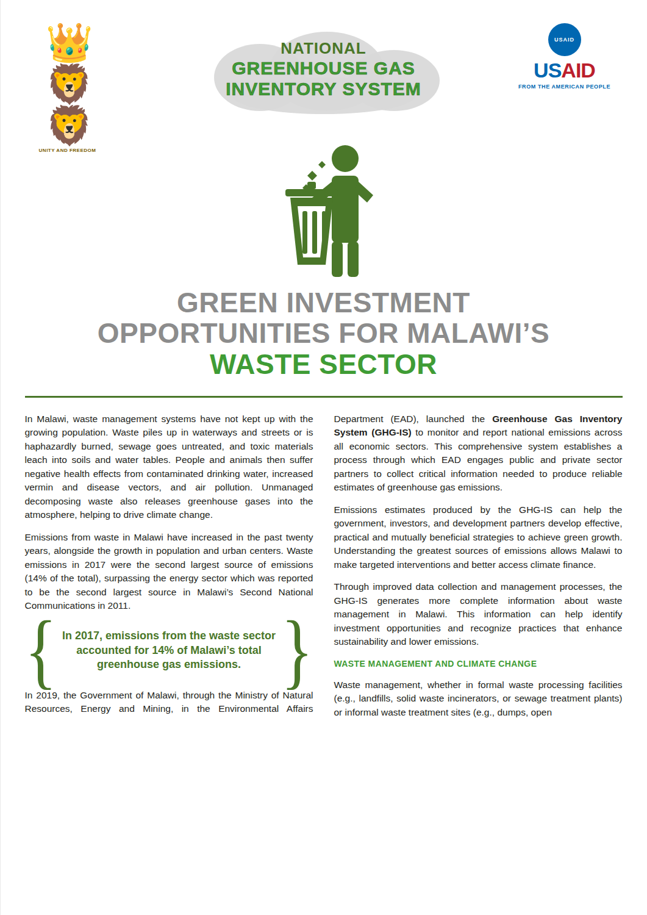👑🦁🦁
UNITY AND FREEDOM
NATIONAL
GREENHOUSE GAS
INVENTORY SYSTEM
USAID
US AID
FROM THE AMERICAN PEOPLE
GREEN INVESTMENT
OPPORTUNITIES FOR MALAWI’S WASTE SECTOR
In Malawi, waste management systems have not kept up with the growing population. Waste piles up in waterways and streets or is haphazardly burned, sewage goes untreated, and toxic materials leach into soils and water tables. People and animals then suffer negative health effects from contaminated drinking water, increased vermin and disease vectors, and air pollution. Unmanaged decomposing waste also releases greenhouse gases into the atmosphere, helping to drive climate change.
Emissions from waste in Malawi have increased in the past twenty years, alongside the growth in population and urban centers. Waste emissions in 2017 were the second largest source of emissions (14% of the total), surpassing the energy sector which was reported to be the second largest source in Malawi’s Second National Communications in 2011.
{
In 2017, emissions from the waste sector accounted for 14% of Malawi’s total greenhouse gas emissions.
}
In 2019, the Government of Malawi, through the Ministry of Natural Resources, Energy and Mining, in the Environmental Affairs Department (EAD), launched the Greenhouse Gas Inventory System (GHG-IS) to monitor and report national emissions across all economic sectors. This comprehensive system establishes a process through which EAD engages public and private sector partners to collect critical information needed to produce reliable estimates of greenhouse gas emissions.
Emissions estimates produced by the GHG-IS can help the government, investors, and development partners develop effective, practical and mutually beneficial strategies to achieve green growth. Understanding the greatest sources of emissions allows Malawi to make targeted interventions and better access climate finance.
Through improved data collection and management processes, the GHG-IS generates more complete information about waste management in Malawi. This information can help identify investment opportunities and recognize practices that enhance sustainability and lower emissions.
Waste Management and Climate Change
Waste management, whether in formal waste processing facilities (e.g., landfills, solid waste incinerators, or sewage treatment plants) or informal waste treatment sites (e.g., dumps, open